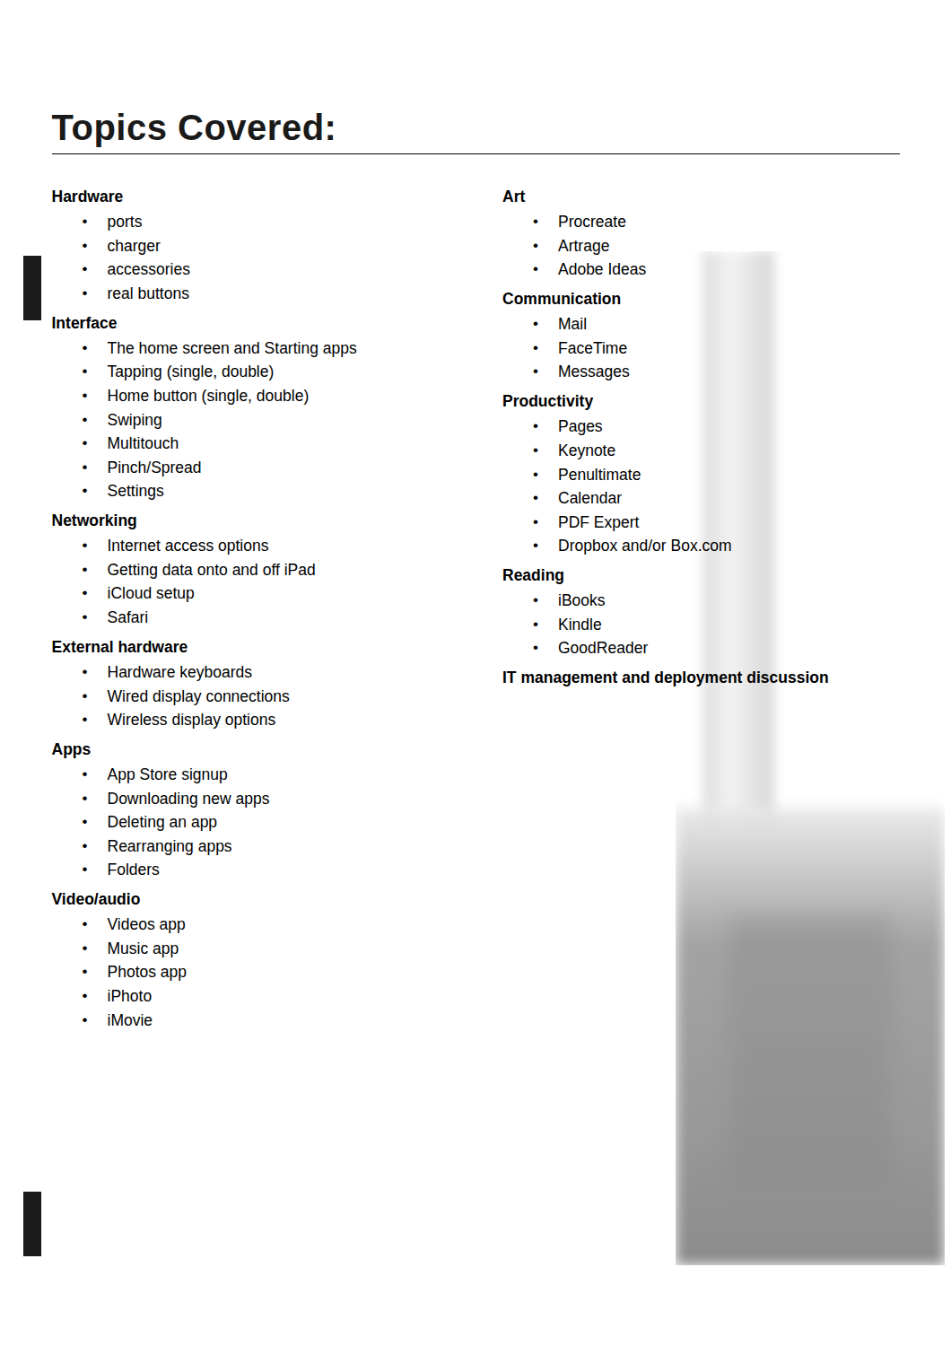Topics Covered:
Hardware
ports
charger
accessories
real buttons
Interface
The home screen and Starting apps
Tapping (single, double)
Home button (single, double)
Swiping
Multitouch
Pinch/Spread
Settings
Networking
Internet access options
Getting data onto and off iPad
iCloud setup
Safari
External hardware
Hardware keyboards
Wired display connections
Wireless display options
Apps
App Store signup
Downloading new apps
Deleting an app
Rearranging apps
Folders
Video/audio
Videos app
Music app
Photos app
iPhoto
iMovie
Art
Procreate
Artrage
Adobe Ideas
Communication
Mail
FaceTime
Messages
Productivity
Pages
Keynote
Penultimate
Calendar
PDF Expert
Dropbox and/or Box.com
Reading
iBooks
Kindle
GoodReader
IT management and deployment discussion